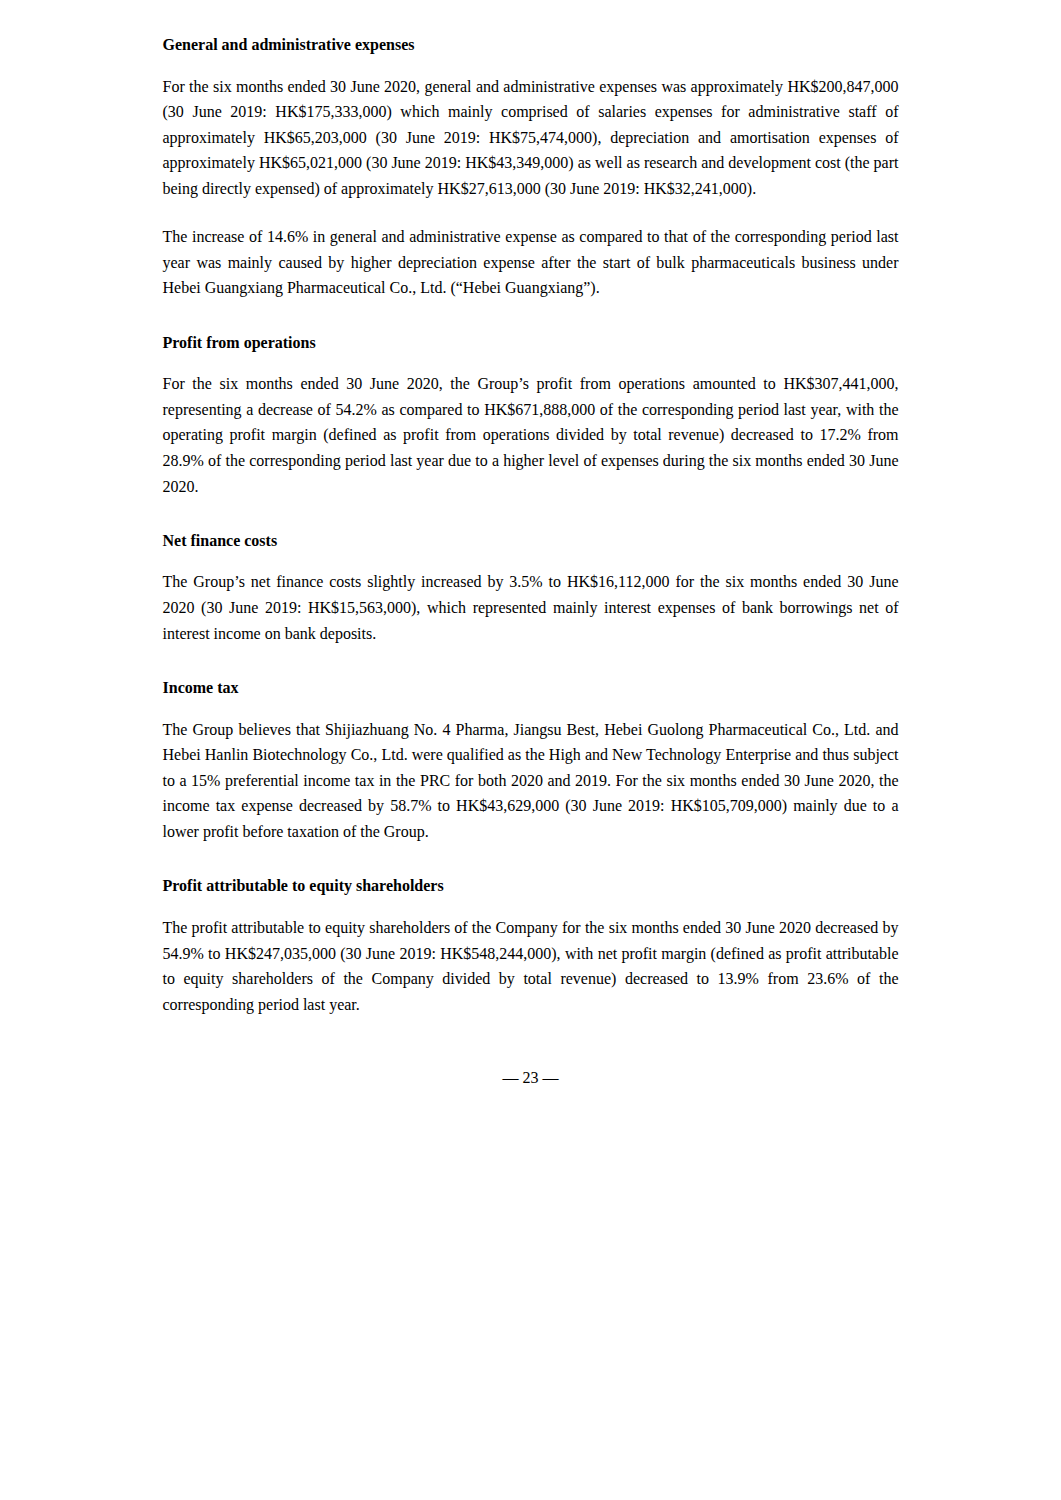General and administrative expenses
For the six months ended 30 June 2020, general and administrative expenses was approximately HK$200,847,000 (30 June 2019: HK$175,333,000) which mainly comprised of salaries expenses for administrative staff of approximately HK$65,203,000 (30 June 2019: HK$75,474,000), depreciation and amortisation expenses of approximately HK$65,021,000 (30 June 2019: HK$43,349,000) as well as research and development cost (the part being directly expensed) of approximately HK$27,613,000 (30 June 2019: HK$32,241,000).
The increase of 14.6% in general and administrative expense as compared to that of the corresponding period last year was mainly caused by higher depreciation expense after the start of bulk pharmaceuticals business under Hebei Guangxiang Pharmaceutical Co., Ltd. (“Hebei Guangxiang”).
Profit from operations
For the six months ended 30 June 2020, the Group’s profit from operations amounted to HK$307,441,000, representing a decrease of 54.2% as compared to HK$671,888,000 of the corresponding period last year, with the operating profit margin (defined as profit from operations divided by total revenue) decreased to 17.2% from 28.9% of the corresponding period last year due to a higher level of expenses during the six months ended 30 June 2020.
Net finance costs
The Group’s net finance costs slightly increased by 3.5% to HK$16,112,000 for the six months ended 30 June 2020 (30 June 2019: HK$15,563,000), which represented mainly interest expenses of bank borrowings net of interest income on bank deposits.
Income tax
The Group believes that Shijiazhuang No. 4 Pharma, Jiangsu Best, Hebei Guolong Pharmaceutical Co., Ltd. and Hebei Hanlin Biotechnology Co., Ltd. were qualified as the High and New Technology Enterprise and thus subject to a 15% preferential income tax in the PRC for both 2020 and 2019. For the six months ended 30 June 2020, the income tax expense decreased by 58.7% to HK$43,629,000 (30 June 2019: HK$105,709,000) mainly due to a lower profit before taxation of the Group.
Profit attributable to equity shareholders
The profit attributable to equity shareholders of the Company for the six months ended 30 June 2020 decreased by 54.9% to HK$247,035,000 (30 June 2019: HK$548,244,000), with net profit margin (defined as profit attributable to equity shareholders of the Company divided by total revenue) decreased to 13.9% from 23.6% of the corresponding period last year.
— 23 —